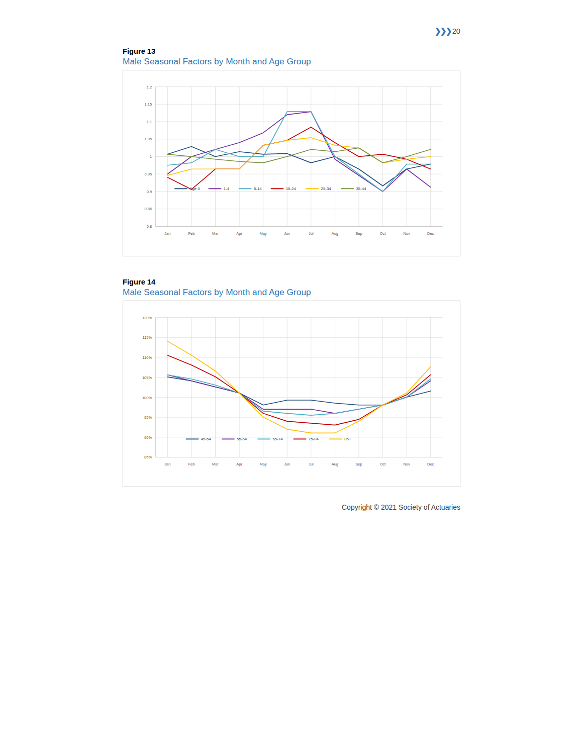❯❯❯20
Figure 13
Male Seasonal Factors by Month and Age Group
1.2 1.15 1.1 1.05 1 0.95 0.9 0.85 0.8 Jan Feb Mar Apr May Jun Jul Aug Sep Oct Nov Dec Age 0 1-4 5-14 15-24 25-34 35-44
Figure 14
Male Seasonal Factors by Month and Age Group
120% 115% 110% 105% 100% 95% 90% 85% Jan Feb Mar Apr May Jun Jul Aug Sep Oct Nov Dec 45-54 55-64 65-74 75-84 85+
Copyright © 2021 Society of Actuaries